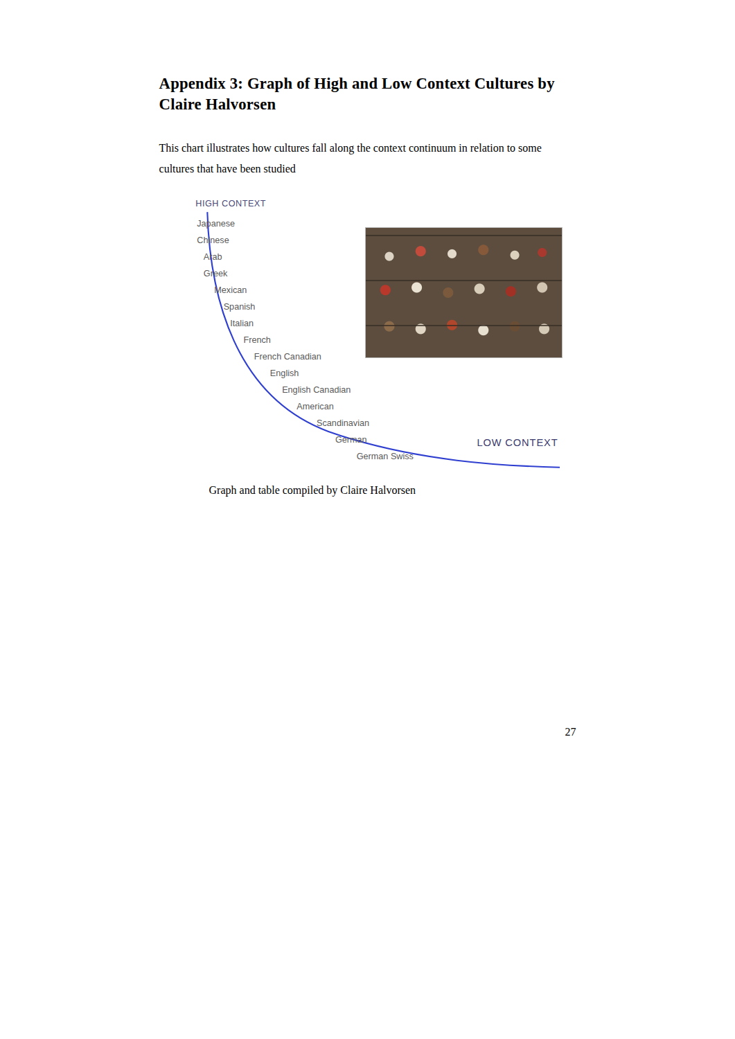Appendix 3: Graph of High and Low Context Cultures by Claire Halvorsen
This chart illustrates how cultures fall along the context continuum in relation to some cultures that have been studied
HIGH CONTEXT Japanese Chinese Arab Greek Mexican Spanish Italian French French Canadian English English Canadian American Scandinavian German German Swiss LOW CONTEXT
Graph and table compiled by Claire Halvorsen
27